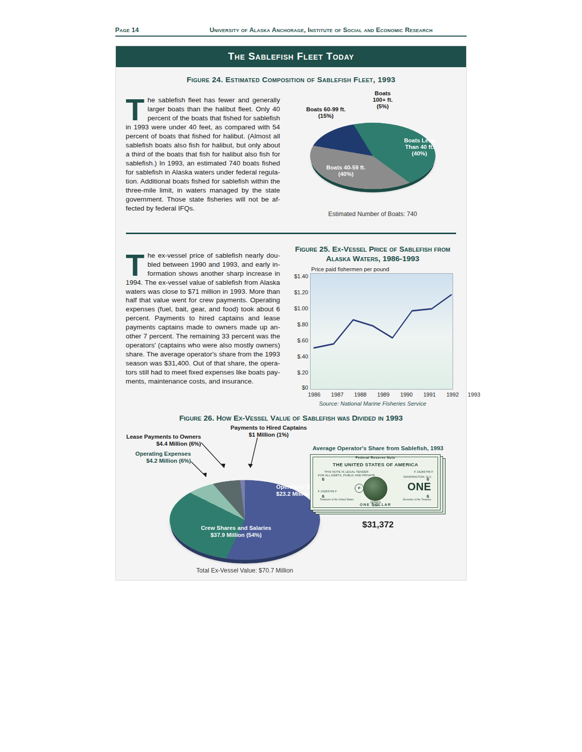Page 14
University of Alaska Anchorage, Institute of Social and Economic Research
The Sablefish Fleet Today
Figure 24. Estimated Composition of Sablefish Fleet, 1993
The sablefish fleet has fewer and generally larger boats than the halibut fleet. Only 40 percent of the boats that fished for sablefish in 1993 were under 40 feet, as compared with 54 percent of boats that fished for halibut. (Almost all sablefish boats also fish for halibut, but only about a third of the boats that fish for halibut also fish for sablefish.) In 1993, an estimated 740 boats fished for sablefish in Alaska waters under federal regulation. Additional boats fished for sablefish within the three-mile limit, in waters managed by the state government. Those state fisheries will not be affected by federal IFQs.
Boats
100+ ft.
(5%)
Boats 60-99 ft.
(15%)
Boats Less Than 40 ft.
(40%)
Boats 40-59 ft.
(40%)
Estimated Number of Boats: 740
The ex-vessel price of sablefish nearly doubled between 1990 and 1993, and early information shows another sharp increase in 1994. The ex-vessel value of sablefish from Alaska waters was close to $71 million in 1993. More than half that value went for crew payments. Operating expenses (fuel, bait, gear, and food) took about 6 percent. Payments to hired captains and lease payments captains made to owners made up another 7 percent. The remaining 33 percent was the operators' (captains who were also mostly owners) share. The average operator's share from the 1993 season was $31,400. Out of that share, the operators still had to meet fixed expenses like boats payments, maintenance costs, and insurance.
Figure 25. Ex-Vessel Price of Sablefish from
Alaska Waters, 1986-1993
Price paid fishermen per pound
$1.40
$1.20
$1.00
$.80
$.60
$.40
$.20
$0
1986
1987
1988
1989
1990
1991
1992
1993
Source: National Marine Fisheries Service
Figure 26. How Ex-Vessel Value of Sablefish was Divided in 1993
Lease Payments to Owners
$4.4 Million (6%)
Payments to Hired Captains
$1 Million (1%)
Operating Expenses
$4.2 Million (6%)
Operators' Share
$23.2 Million (33%)
Crew Shares and Salaries
$37.9 Million (54%)
Average Operator's Share from Sablefish, 1993
Federal Reserve Note
THE UNITED STATES OF AMERICA
THIS NOTE IS LEGAL TENDER
FOR ALL DEBTS, PUBLIC AND PRIVATE
F 19283746 F
F 19283746 F
WASHINGTON, D.C.
F
ONE
6
6
6
6
Treasurer of the United States
Secretary of the Treasury
ONE DOLLAR
SERIES
1988
$31,372
Total Ex-Vessel Value: $70.7 Million